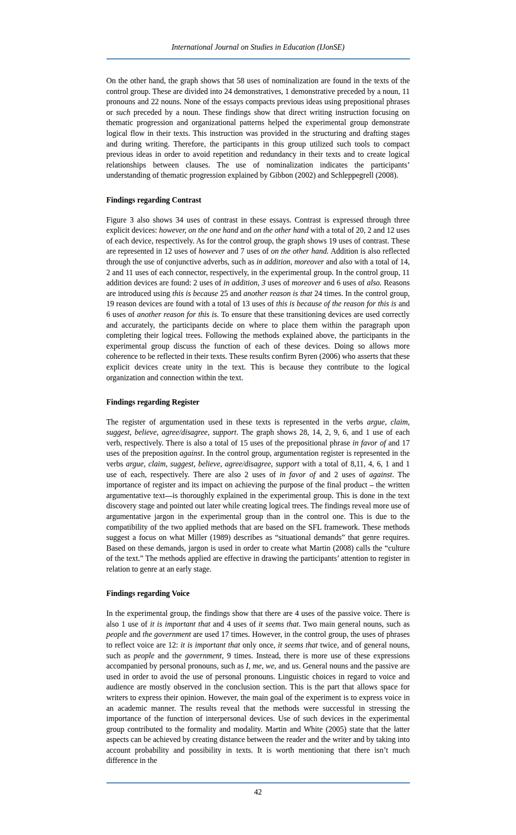International Journal on Studies in Education (IJonSE)
On the other hand, the graph shows that 58 uses of nominalization are found in the texts of the control group. These are divided into 24 demonstratives, 1 demonstrative preceded by a noun, 11 pronouns and 22 nouns. None of the essays compacts previous ideas using prepositional phrases or such preceded by a noun. These findings show that direct writing instruction focusing on thematic progression and organizational patterns helped the experimental group demonstrate logical flow in their texts. This instruction was provided in the structuring and drafting stages and during writing. Therefore, the participants in this group utilized such tools to compact previous ideas in order to avoid repetition and redundancy in their texts and to create logical relationships between clauses. The use of nominalization indicates the participants’ understanding of thematic progression explained by Gibbon (2002) and Schleppegrell (2008).
Findings regarding Contrast
Figure 3 also shows 34 uses of contrast in these essays. Contrast is expressed through three explicit devices: however, on the one hand and on the other hand with a total of 20, 2 and 12 uses of each device, respectively. As for the control group, the graph shows 19 uses of contrast. These are represented in 12 uses of however and 7 uses of on the other hand. Addition is also reflected through the use of conjunctive adverbs, such as in addition, moreover and also with a total of 14, 2 and 11 uses of each connector, respectively, in the experimental group. In the control group, 11 addition devices are found: 2 uses of in addition, 3 uses of moreover and 6 uses of also. Reasons are introduced using this is because 25 and another reason is that 24 times. In the control group, 19 reason devices are found with a total of 13 uses of this is because of the reason for this is and 6 uses of another reason for this is. To ensure that these transitioning devices are used correctly and accurately, the participants decide on where to place them within the paragraph upon completing their logical trees. Following the methods explained above, the participants in the experimental group discuss the function of each of these devices. Doing so allows more coherence to be reflected in their texts. These results confirm Byren (2006) who asserts that these explicit devices create unity in the text. This is because they contribute to the logical organization and connection within the text.
Findings regarding Register
The register of argumentation used in these texts is represented in the verbs argue, claim, suggest, believe, agree/disagree, support. The graph shows 28, 14, 2, 9, 6, and 1 use of each verb, respectively. There is also a total of 15 uses of the prepositional phrase in favor of and 17 uses of the preposition against. In the control group, argumentation register is represented in the verbs argue, claim, suggest, believe, agree/disagree, support with a total of 8,11, 4, 6, 1 and 1 use of each, respectively. There are also 2 uses of in favor of and 2 uses of against. The importance of register and its impact on achieving the purpose of the final product – the written argumentative text—is thoroughly explained in the experimental group. This is done in the text discovery stage and pointed out later while creating logical trees. The findings reveal more use of argumentative jargon in the experimental group than in the control one. This is due to the compatibility of the two applied methods that are based on the SFL framework. These methods suggest a focus on what Miller (1989) describes as “situational demands” that genre requires. Based on these demands, jargon is used in order to create what Martin (2008) calls the “culture of the text.” The methods applied are effective in drawing the participants’ attention to register in relation to genre at an early stage.
Findings regarding Voice
In the experimental group, the findings show that there are 4 uses of the passive voice. There is also 1 use of it is important that and 4 uses of it seems that. Two main general nouns, such as people and the government are used 17 times. However, in the control group, the uses of phrases to reflect voice are 12: it is important that only once, it seems that twice, and of general nouns, such as people and the government, 9 times. Instead, there is more use of these expressions accompanied by personal pronouns, such as I, me, we, and us. General nouns and the passive are used in order to avoid the use of personal pronouns. Linguistic choices in regard to voice and audience are mostly observed in the conclusion section. This is the part that allows space for writers to express their opinion. However, the main goal of the experiment is to express voice in an academic manner. The results reveal that the methods were successful in stressing the importance of the function of interpersonal devices. Use of such devices in the experimental group contributed to the formality and modality. Martin and White (2005) state that the latter aspects can be achieved by creating distance between the reader and the writer and by taking into account probability and possibility in texts. It is worth mentioning that there isn’t much difference in the
42